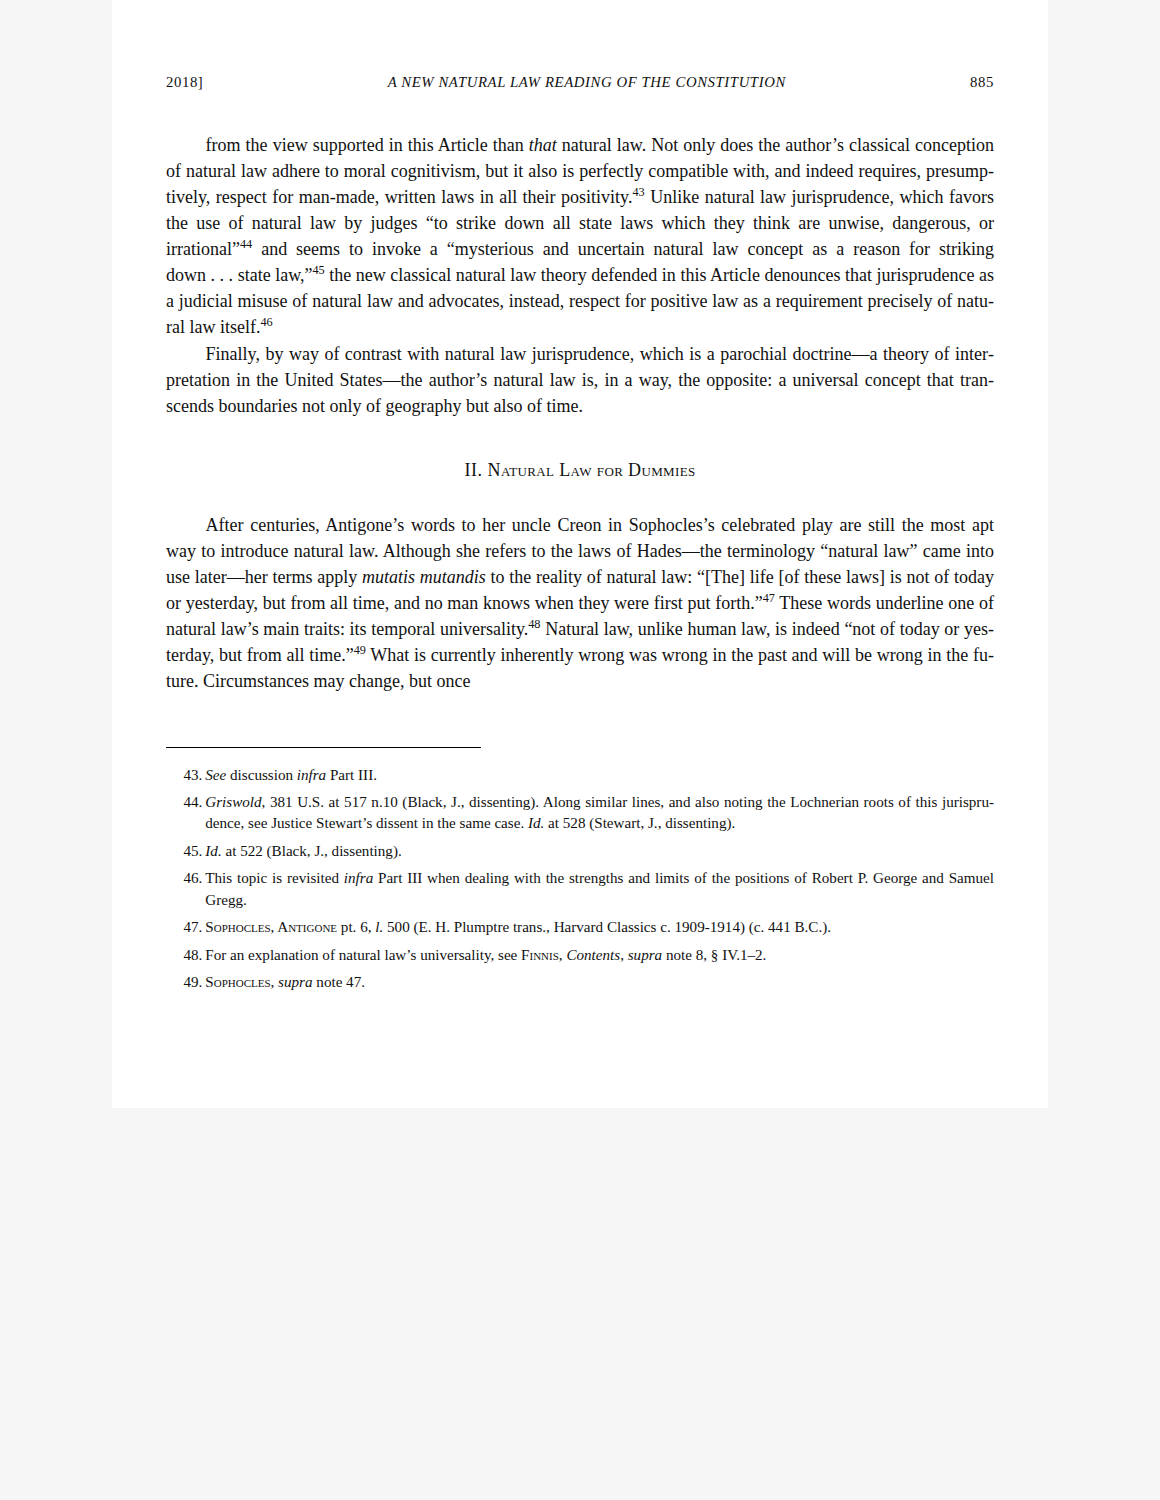2018] A New Natural Law Reading of the Constitution 885
from the view supported in this Article than that natural law. Not only does the author’s classical conception of natural law adhere to moral cognitivism, but it also is perfectly compatible with, and indeed requires, presumptively, respect for man-made, written laws in all their positivity.43 Unlike natural law jurisprudence, which favors the use of natural law by judges “to strike down all state laws which they think are unwise, dangerous, or irrational”44 and seems to invoke a “mysterious and uncertain natural law concept as a reason for striking down . . . state law,”45 the new classical natural law theory defended in this Article denounces that jurisprudence as a judicial misuse of natural law and advocates, instead, respect for positive law as a requirement precisely of natural law itself.46
Finally, by way of contrast with natural law jurisprudence, which is a parochial doctrine—a theory of interpretation in the United States—the author’s natural law is, in a way, the opposite: a universal concept that transcends boundaries not only of geography but also of time.
II. Natural Law for Dummies
After centuries, Antigone’s words to her uncle Creon in Sophocles’s celebrated play are still the most apt way to introduce natural law. Although she refers to the laws of Hades—the terminology “natural law” came into use later—her terms apply mutatis mutandis to the reality of natural law: “[The] life [of these laws] is not of today or yesterday, but from all time, and no man knows when they were first put forth.”47 These words underline one of natural law’s main traits: its temporal universality.48 Natural law, unlike human law, is indeed “not of today or yesterday, but from all time.”49 What is currently inherently wrong was wrong in the past and will be wrong in the future. Circumstances may change, but once
See discussion infra Part III.
Griswold, 381 U.S. at 517 n.10 (Black, J., dissenting). Along similar lines, and also noting the Lochnerian roots of this jurisprudence, see Justice Stewart’s dissent in the same case. Id. at 528 (Stewart, J., dissenting).
Id. at 522 (Black, J., dissenting).
This topic is revisited infra Part III when dealing with the strengths and limits of the positions of Robert P. George and Samuel Gregg.
Sophocles, Antigone pt. 6, l. 500 (E. H. Plumptre trans., Harvard Classics c. 1909-1914) (c. 441 B.C.).
For an explanation of natural law’s universality, see Finnis, Contents, supra note 8, § IV.1–2.
Sophocles, supra note 47.